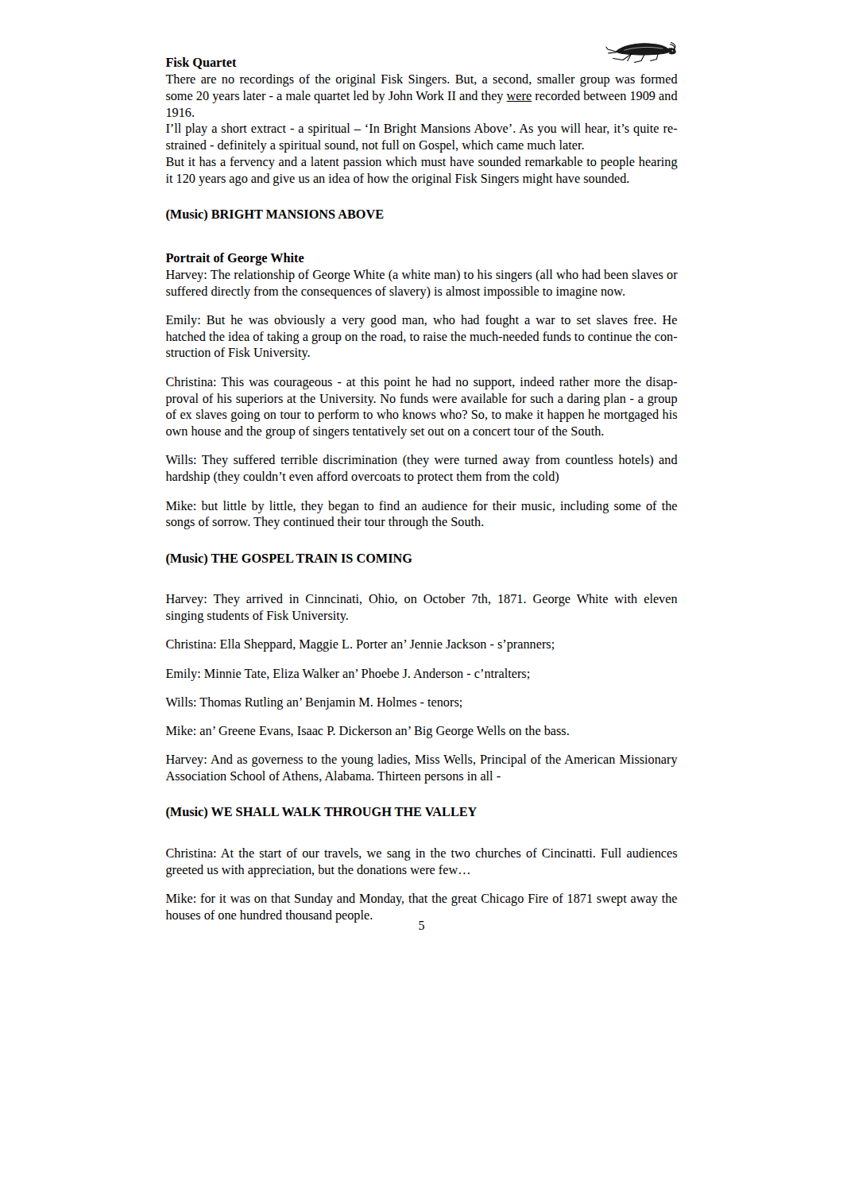Fisk Quartet
There are no recordings of the original Fisk Singers. But, a second, smaller group was formed some 20 years later - a male quartet led by John Work II and they were recorded between 1909 and 1916.
I’ll play a short extract - a spiritual – ‘In Bright Mansions Above’. As you will hear, it’s quite restrained - definitely a spiritual sound, not full on Gospel, which came much later.
But it has a fervency and a latent passion which must have sounded remarkable to people hearing it 120 years ago and give us an idea of how the original Fisk Singers might have sounded.
(Music) BRIGHT MANSIONS ABOVE
Portrait of George White
Harvey: The relationship of George White (a white man) to his singers (all who had been slaves or suffered directly from the consequences of slavery) is almost impossible to imagine now.
Emily: But he was obviously a very good man, who had fought a war to set slaves free. He hatched the idea of taking a group on the road, to raise the much-needed funds to continue the construction of Fisk University.
Christina: This was courageous - at this point he had no support, indeed rather more the disapproval of his superiors at the University. No funds were available for such a daring plan - a group of ex slaves going on tour to perform to who knows who? So, to make it happen he mortgaged his own house and the group of singers tentatively set out on a concert tour of the South.
Wills: They suffered terrible discrimination (they were turned away from countless hotels) and hardship (they couldn’t even afford overcoats to protect them from the cold)
Mike: but little by little, they began to find an audience for their music, including some of the songs of sorrow. They continued their tour through the South.
(Music) THE GOSPEL TRAIN IS COMING
Harvey: They arrived in Cinncinati, Ohio, on October 7th, 1871. George White with eleven singing students of Fisk University.
Christina: Ella Sheppard, Maggie L. Porter an’ Jennie Jackson - s’pranners;
Emily: Minnie Tate, Eliza Walker an’ Phoebe J. Anderson - c’ntralters;
Wills: Thomas Rutling an’ Benjamin M. Holmes - tenors;
Mike: an’ Greene Evans, Isaac P. Dickerson an’ Big George Wells on the bass.
Harvey: And as governess to the young ladies, Miss Wells, Principal of the American Missionary Association School of Athens, Alabama. Thirteen persons in all -
(Music) WE SHALL WALK THROUGH THE VALLEY
Christina: At the start of our travels, we sang in the two churches of Cincinatti. Full audiences greeted us with appreciation, but the donations were few…
Mike: for it was on that Sunday and Monday, that the great Chicago Fire of 1871 swept away the houses of one hundred thousand people.
5